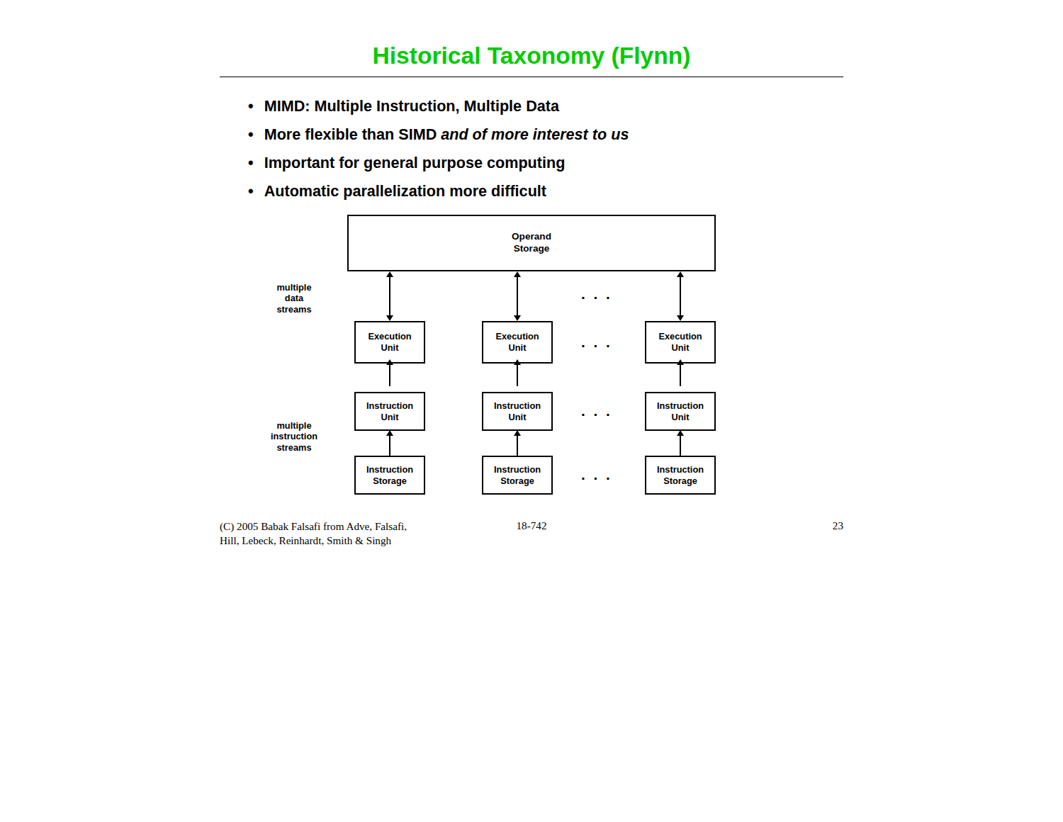Historical Taxonomy (Flynn)
MIMD: Multiple Instruction, Multiple Data
More flexible than SIMD and of more interest to us
Important for general purpose computing
Automatic parallelization more difficult
Operand Storage
multiple
data
streams
multiple
instruction
streams
Execution Unit
Execution Unit
Execution Unit
Instruction Unit
Instruction Unit
Instruction Unit
Instruction Storage
Instruction Storage
Instruction Storage
. . .
. . .
. . .
. . .
(C) 2005 Babak Falsafi from Adve, Falsafi,
Hill, Lebeck, Reinhardt, Smith & Singh
18-742
23